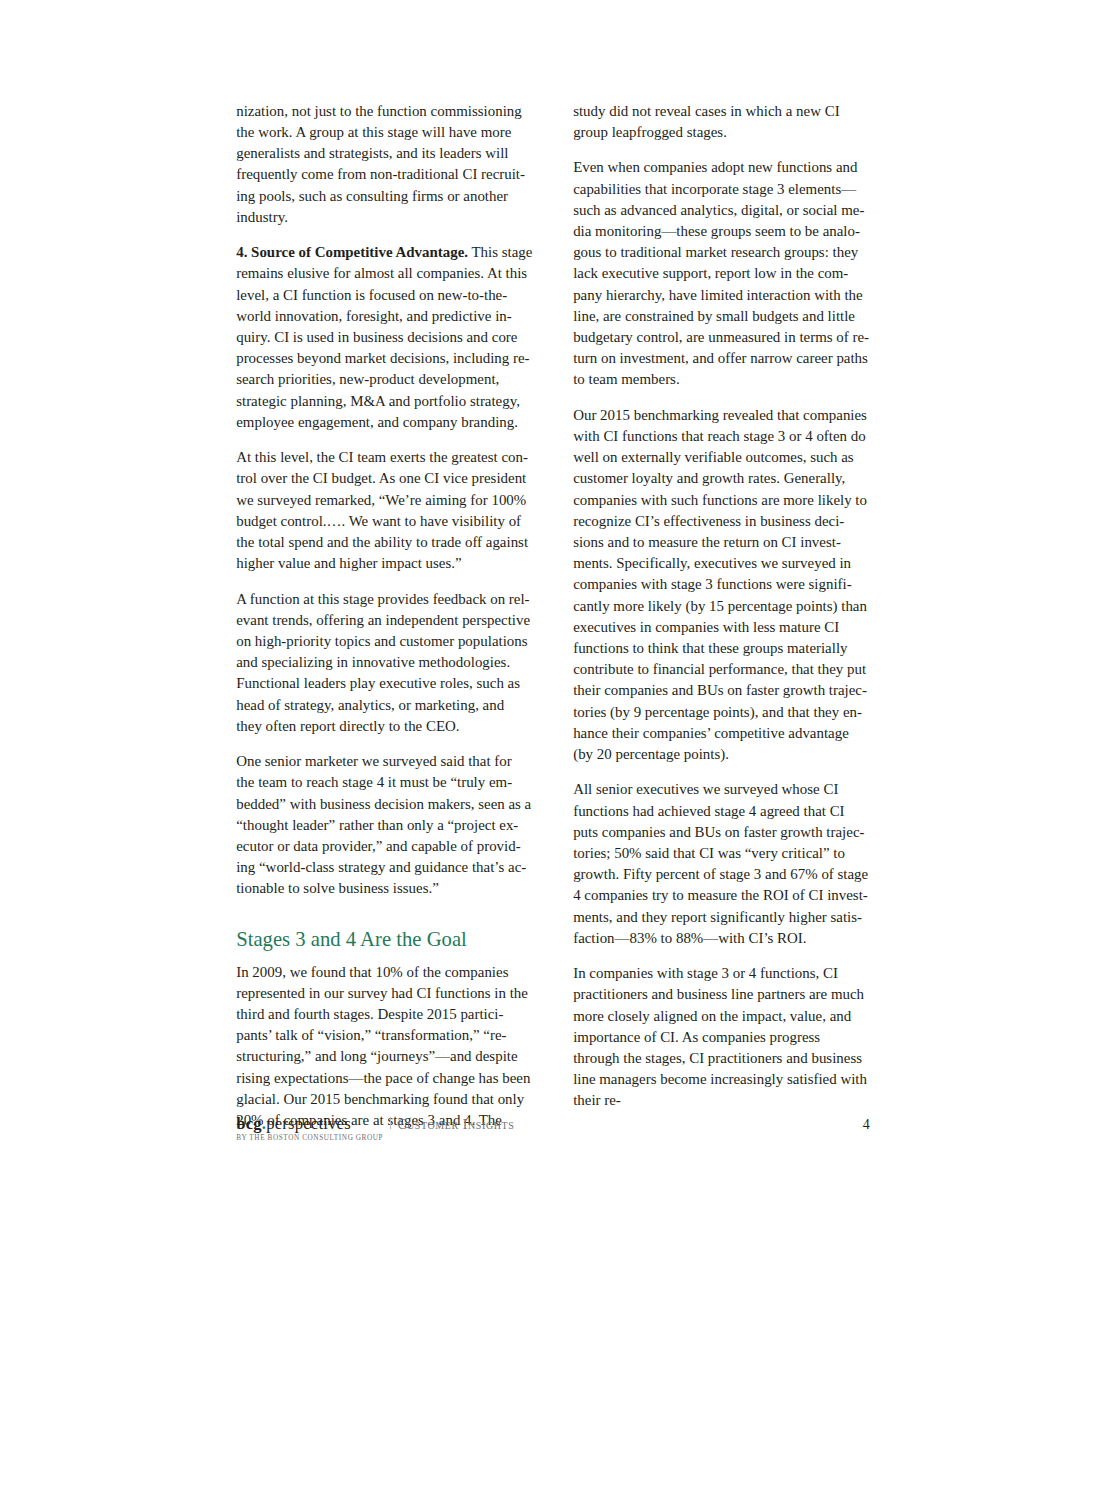nization, not just to the function commissioning the work. A group at this stage will have more generalists and strategists, and its leaders will frequently come from non-traditional CI recruiting pools, such as consulting firms or another industry.
4. Source of Competitive Advantage. This stage remains elusive for almost all companies. At this level, a CI function is focused on new-to-the-world innovation, foresight, and predictive inquiry. CI is used in business decisions and core processes beyond market decisions, including research priorities, new-product development, strategic planning, M&A and portfolio strategy, employee engagement, and company branding.
At this level, the CI team exerts the greatest control over the CI budget. As one CI vice president we surveyed remarked, “We’re aiming for 100% budget control.…. We want to have visibility of the total spend and the ability to trade off against higher value and higher impact uses.”
A function at this stage provides feedback on relevant trends, offering an independent perspective on high-priority topics and customer populations and specializing in innovative methodologies. Functional leaders play executive roles, such as head of strategy, analytics, or marketing, and they often report directly to the CEO.
One senior marketer we surveyed said that for the team to reach stage 4 it must be “truly embedded” with business decision makers, seen as a “thought leader” rather than only a “project executor or data provider,” and capable of providing “world-class strategy and guidance that’s actionable to solve business issues.”
Stages 3 and 4 Are the Goal
In 2009, we found that 10% of the companies represented in our survey had CI functions in the third and fourth stages. Despite 2015 participants’ talk of “vision,” “transformation,” “restructuring,” and long “journeys”—and despite rising expectations—the pace of change has been glacial. Our 2015 benchmarking found that only 20% of companies are at stages 3 and 4. The study did not reveal cases in which a new CI group leapfrogged stages.
Even when companies adopt new functions and capabilities that incorporate stage 3 elements—such as advanced analytics, digital, or social media monitoring—these groups seem to be analogous to traditional market research groups: they lack executive support, report low in the company hierarchy, have limited interaction with the line, are constrained by small budgets and little budgetary control, are unmeasured in terms of return on investment, and offer narrow career paths to team members.
Our 2015 benchmarking revealed that companies with CI functions that reach stage 3 or 4 often do well on externally verifiable outcomes, such as customer loyalty and growth rates. Generally, companies with such functions are more likely to recognize CI’s effectiveness in business decisions and to measure the return on CI investments. Specifically, executives we surveyed in companies with stage 3 functions were significantly more likely (by 15 percentage points) than executives in companies with less mature CI functions to think that these groups materially contribute to financial performance, that they put their companies and BUs on faster growth trajectories (by 9 percentage points), and that they enhance their companies’ competitive advantage (by 20 percentage points).
All senior executives we surveyed whose CI functions had achieved stage 4 agreed that CI puts companies and BUs on faster growth trajectories; 50% said that CI was “very critical” to growth. Fifty percent of stage 3 and 67% of stage 4 companies try to measure the ROI of CI investments, and they report significantly higher satisfaction—83% to 88%—with CI’s ROI.
In companies with stage 3 or 4 functions, CI practitioners and business line partners are much more closely aligned on the impact, value, and importance of CI. As companies progress through the stages, CI practitioners and business line managers become increasingly satisfied with their re-
bcg. perspectives by The Boston Consulting Group Customer Insights 4